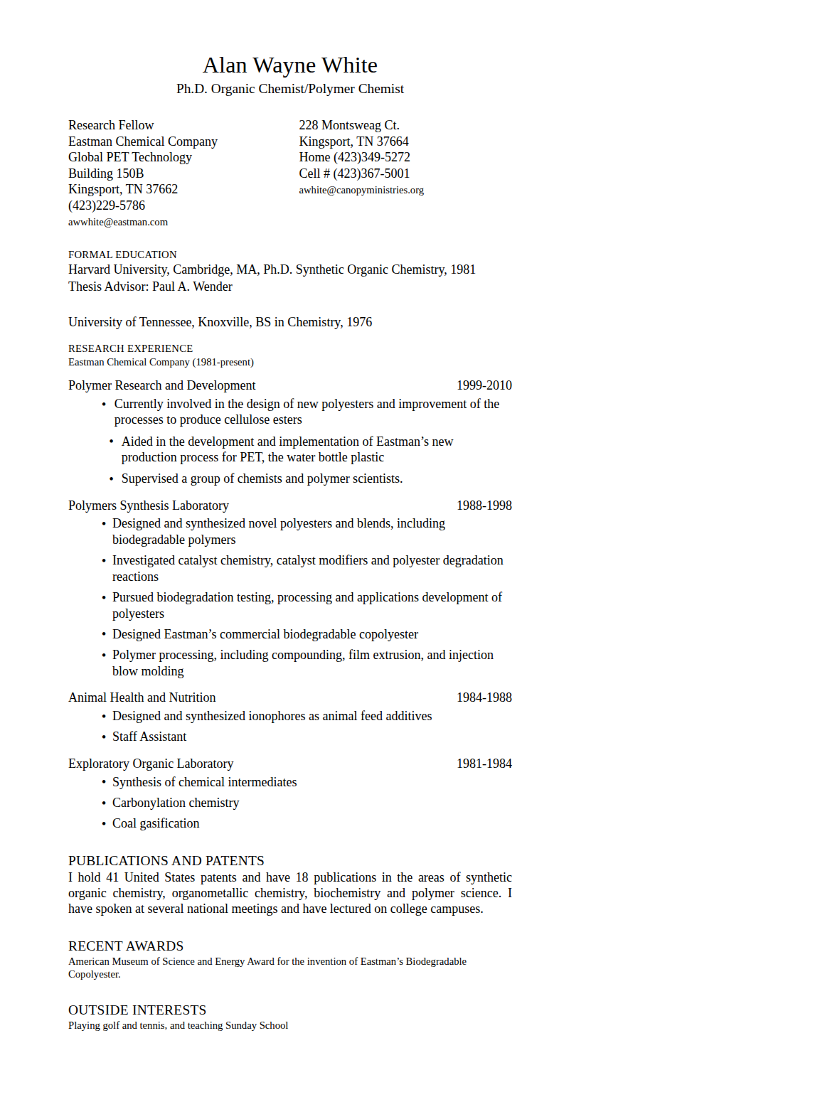Alan Wayne White
Ph.D. Organic Chemist/Polymer Chemist
| Research Fellow Eastman Chemical Company Global PET Technology Building 150B Kingsport, TN 37662 (423)229-5786 awwhite@eastman.com | 228 Montsweag Ct. Kingsport, TN 37664 Home (423)349-5272 Cell # (423)367-5001 awhite@canopyministries.org |
Formal Education
Harvard University, Cambridge, MA, Ph.D. Synthetic Organic Chemistry, 1981
Thesis Advisor: Paul A. Wender
University of Tennessee, Knoxville, BS in Chemistry, 1976
Research Experience
Eastman Chemical Company (1981-present)
| Polymer Research and Development | 1999-2010 |
Currently involved in the design of new polyesters and improvement of the processes to produce cellulose esters
Aided in the development and implementation of Eastman’s new production process for PET, the water bottle plastic
Supervised a group of chemists and polymer scientists.
| Polymers Synthesis Laboratory | 1988-1998 |
Designed and synthesized novel polyesters and blends, including biodegradable polymers
Investigated catalyst chemistry, catalyst modifiers and polyester degradation reactions
Pursued biodegradation testing, processing and applications development of polyesters
Designed Eastman’s commercial biodegradable copolyester
Polymer processing, including compounding, film extrusion, and injection blow molding
| Animal Health and Nutrition | 1984-1988 |
Designed and synthesized ionophores as animal feed additives
Staff Assistant
| Exploratory Organic Laboratory | 1981-1984 |
Synthesis of chemical intermediates
Carbonylation chemistry
Coal gasification
Publications and Patents
I hold 41 United States patents and have 18 publications in the areas of synthetic organic chemistry, organometallic chemistry, biochemistry and polymer science. I have spoken at several national meetings and have lectured on college campuses.
Recent Awards
American Museum of Science and Energy Award for the invention of Eastman’s Biodegradable Copolyester.
Outside Interests
Playing golf and tennis, and teaching Sunday School